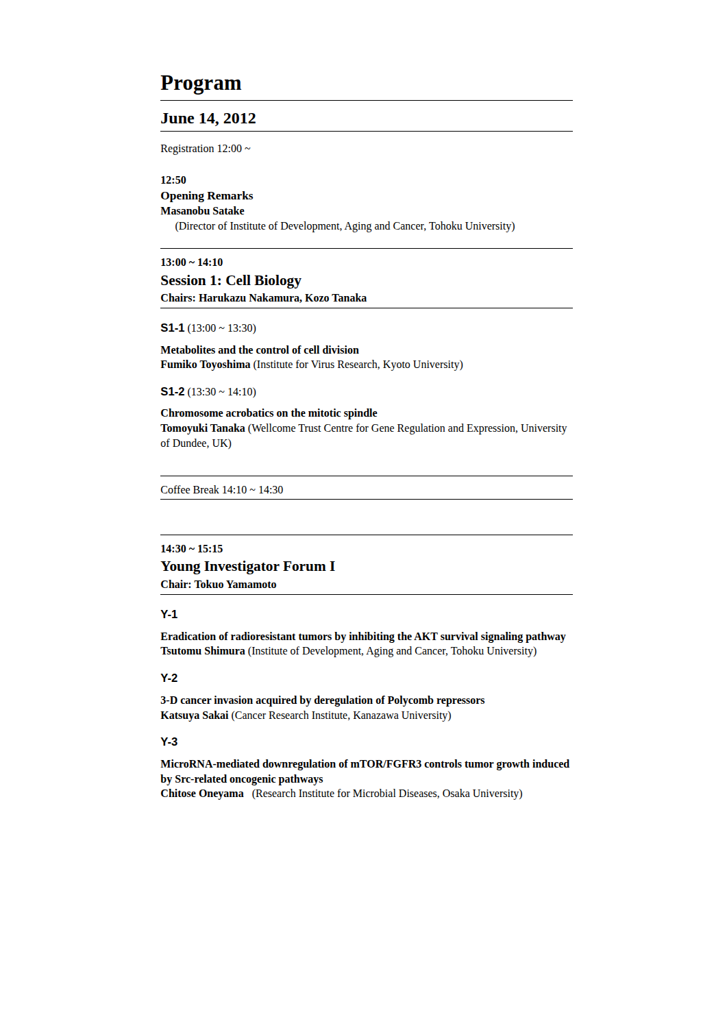Program
June 14, 2012
Registration 12:00 ~
12:50
Opening Remarks
Masanobu Satake
(Director of Institute of Development, Aging and Cancer, Tohoku University)
13:00 ~ 14:10
Session 1: Cell Biology
Chairs: Harukazu Nakamura, Kozo Tanaka
S1-1 (13:00 ~ 13:30)
Metabolites and the control of cell division
Fumiko Toyoshima (Institute for Virus Research, Kyoto University)
S1-2 (13:30 ~ 14:10)
Chromosome acrobatics on the mitotic spindle
Tomoyuki Tanaka (Wellcome Trust Centre for Gene Regulation and Expression, University of Dundee, UK)
Coffee Break 14:10 ~ 14:30
14:30 ~ 15:15
Young Investigator Forum I
Chair: Tokuo Yamamoto
Y-1
Eradication of radioresistant tumors by inhibiting the AKT survival signaling pathway
Tsutomu Shimura (Institute of Development, Aging and Cancer, Tohoku University)
Y-2
3-D cancer invasion acquired by deregulation of Polycomb repressors
Katsuya Sakai (Cancer Research Institute, Kanazawa University)
Y-3
MicroRNA-mediated downregulation of mTOR/FGFR3 controls tumor growth induced by Src-related oncogenic pathways
Chitose Oneyama (Research Institute for Microbial Diseases, Osaka University)